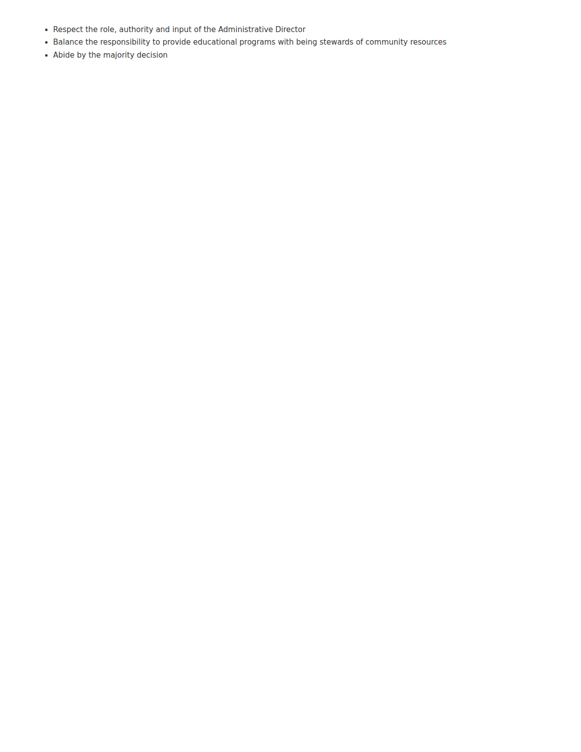Respect the role, authority and input of the Administrative Director
Balance the responsibility to provide educational programs with being stewards of community resources
Abide by the majority decision